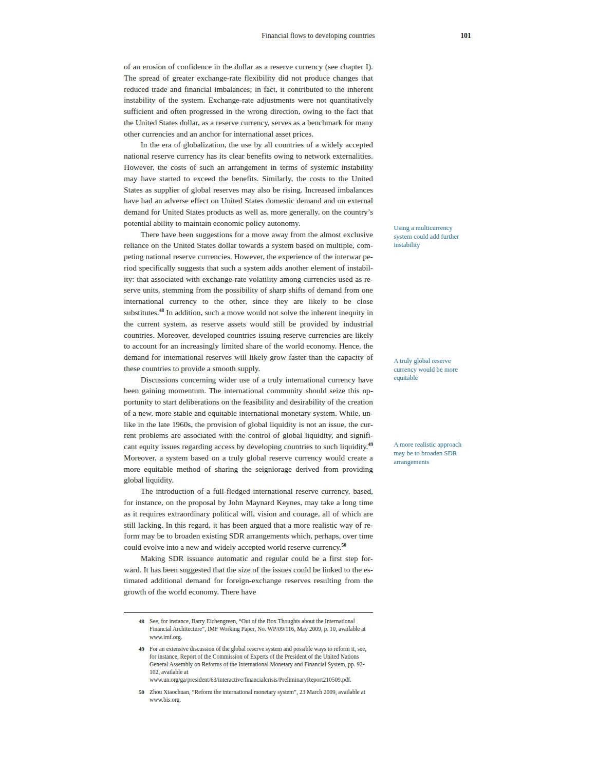Financial flows to developing countries
101
of an erosion of confidence in the dollar as a reserve currency (see chapter I). The spread of greater exchange-rate flexibility did not produce changes that reduced trade and financial imbalances; in fact, it contributed to the inherent instability of the system. Exchange-rate adjustments were not quantitatively sufficient and often progressed in the wrong direction, owing to the fact that the United States dollar, as a reserve currency, serves as a benchmark for many other currencies and an anchor for international asset prices.
In the era of globalization, the use by all countries of a widely accepted national reserve currency has its clear benefits owing to network externalities. However, the costs of such an arrangement in terms of systemic instability may have started to exceed the benefits. Similarly, the costs to the United States as supplier of global reserves may also be rising. Increased imbalances have had an adverse effect on United States domestic demand and on external demand for United States products as well as, more generally, on the country’s potential ability to maintain economic policy autonomy.
There have been suggestions for a move away from the almost exclusive reliance on the United States dollar towards a system based on multiple, competing national reserve currencies. However, the experience of the interwar period specifically suggests that such a system adds another element of instability: that associated with exchange-rate volatility among currencies used as reserve units, stemming from the possibility of sharp shifts of demand from one international currency to the other, since they are likely to be close substitutes.48 In addition, such a move would not solve the inherent inequity in the current system, as reserve assets would still be provided by industrial countries. Moreover, developed countries issuing reserve currencies are likely to account for an increasingly limited share of the world economy. Hence, the demand for international reserves will likely grow faster than the capacity of these countries to provide a smooth supply.
Discussions concerning wider use of a truly international currency have been gaining momentum. The international community should seize this opportunity to start deliberations on the feasibility and desirability of the creation of a new, more stable and equitable international monetary system. While, unlike in the late 1960s, the provision of global liquidity is not an issue, the current problems are associated with the control of global liquidity, and significant equity issues regarding access by developing countries to such liquidity.49 Moreover, a system based on a truly global reserve currency would create a more equitable method of sharing the seigniorage derived from providing global liquidity.
The introduction of a full-fledged international reserve currency, based, for instance, on the proposal by John Maynard Keynes, may take a long time as it requires extraordinary political will, vision and courage, all of which are still lacking. In this regard, it has been argued that a more realistic way of reform may be to broaden existing SDR arrangements which, perhaps, over time could evolve into a new and widely accepted world reserve currency.50
Making SDR issuance automatic and regular could be a first step forward. It has been suggested that the size of the issues could be linked to the estimated additional demand for foreign-exchange reserves resulting from the growth of the world economy. There have
Using a multicurrency system could add further instability
A truly global reserve currency would be more equitable
A more realistic approach may be to broaden SDR arrangements
48
See, for instance, Barry Eichengreen, “Out of the Box Thoughts about the International Financial Architecture”, IMF Working Paper, No. WP/09/116, May 2009, p. 10, available at www.imf.org.
49
For an extensive discussion of the global reserve system and possible ways to reform it, see, for instance, Report of the Commission of Experts of the President of the United Nations General Assembly on Reforms of the International Monetary and Financial System, pp. 92-102, available at www.un.org/ga/president/63/interactive/financialcrisis/PreliminaryReport210509.pdf.
50
Zhou Xiaochuan, “Reform the international monetary system”, 23 March 2009, available at www.bis.org.